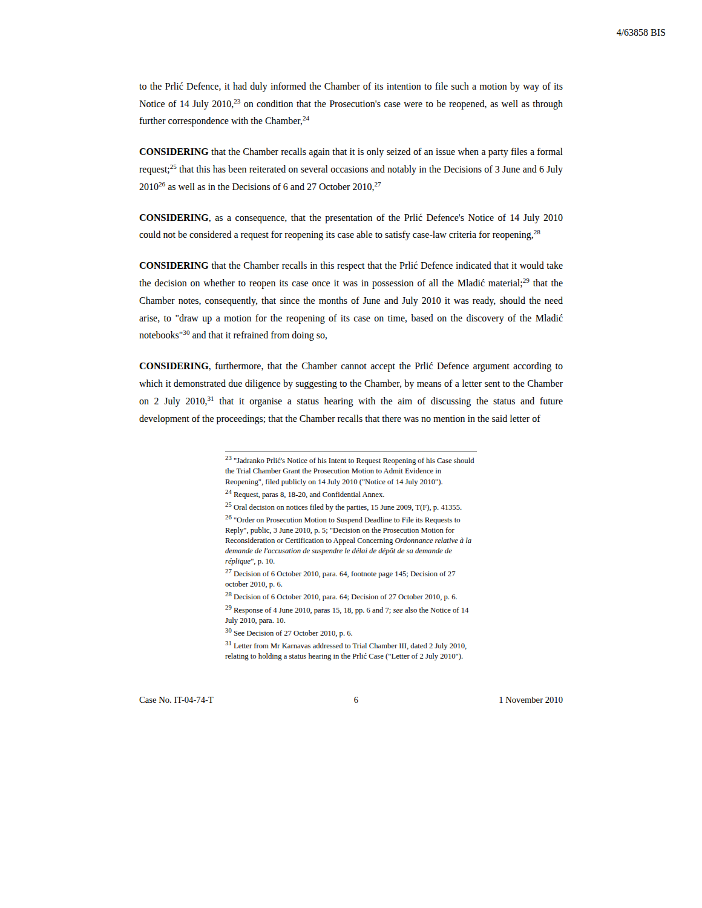4/63858 BIS
to the Prlić Defence, it had duly informed the Chamber of its intention to file such a motion by way of its Notice of 14 July 2010,23 on condition that the Prosecution's case were to be reopened, as well as through further correspondence with the Chamber,24
Considering that the Chamber recalls again that it is only seized of an issue when a party files a formal request;25 that this has been reiterated on several occasions and notably in the Decisions of 3 June and 6 July 201026 as well as in the Decisions of 6 and 27 October 2010,27
Considering, as a consequence, that the presentation of the Prlić Defence's Notice of 14 July 2010 could not be considered a request for reopening its case able to satisfy case-law criteria for reopening,28
Considering that the Chamber recalls in this respect that the Prlić Defence indicated that it would take the decision on whether to reopen its case once it was in possession of all the Mladić material;29 that the Chamber notes, consequently, that since the months of June and July 2010 it was ready, should the need arise, to "draw up a motion for the reopening of its case on time, based on the discovery of the Mladić notebooks"30 and that it refrained from doing so,
Considering, furthermore, that the Chamber cannot accept the Prlić Defence argument according to which it demonstrated due diligence by suggesting to the Chamber, by means of a letter sent to the Chamber on 2 July 2010,31 that it organise a status hearing with the aim of discussing the status and future development of the proceedings; that the Chamber recalls that there was no mention in the said letter of
23 "Jadranko Prlić's Notice of his Intent to Request Reopening of his Case should the Trial Chamber Grant the Prosecution Motion to Admit Evidence in Reopening", filed publicly on 14 July 2010 ("Notice of 14 July 2010").
24 Request, paras 8, 18-20, and Confidential Annex.
25 Oral decision on notices filed by the parties, 15 June 2009, T(F), p. 41355.
26 "Order on Prosecution Motion to Suspend Deadline to File its Requests to Reply", public, 3 June 2010, p. 5; "Decision on the Prosecution Motion for Reconsideration or Certification to Appeal Concerning Ordonnance relative à la demande de l'accusation de suspendre le délai de dépôt de sa demande de réplique", p. 10.
27 Decision of 6 October 2010, para. 64, footnote page 145; Decision of 27 october 2010, p. 6.
28 Decision of 6 October 2010, para. 64; Decision of 27 October 2010, p. 6.
29 Response of 4 June 2010, paras 15, 18, pp. 6 and 7; see also the Notice of 14 July 2010, para. 10.
30 See Decision of 27 October 2010, p. 6.
31 Letter from Mr Karnavas addressed to Trial Chamber III, dated 2 July 2010, relating to holding a status hearing in the Prlić Case ("Letter of 2 July 2010").
Case No. IT-04-74-T 6 1 November 2010